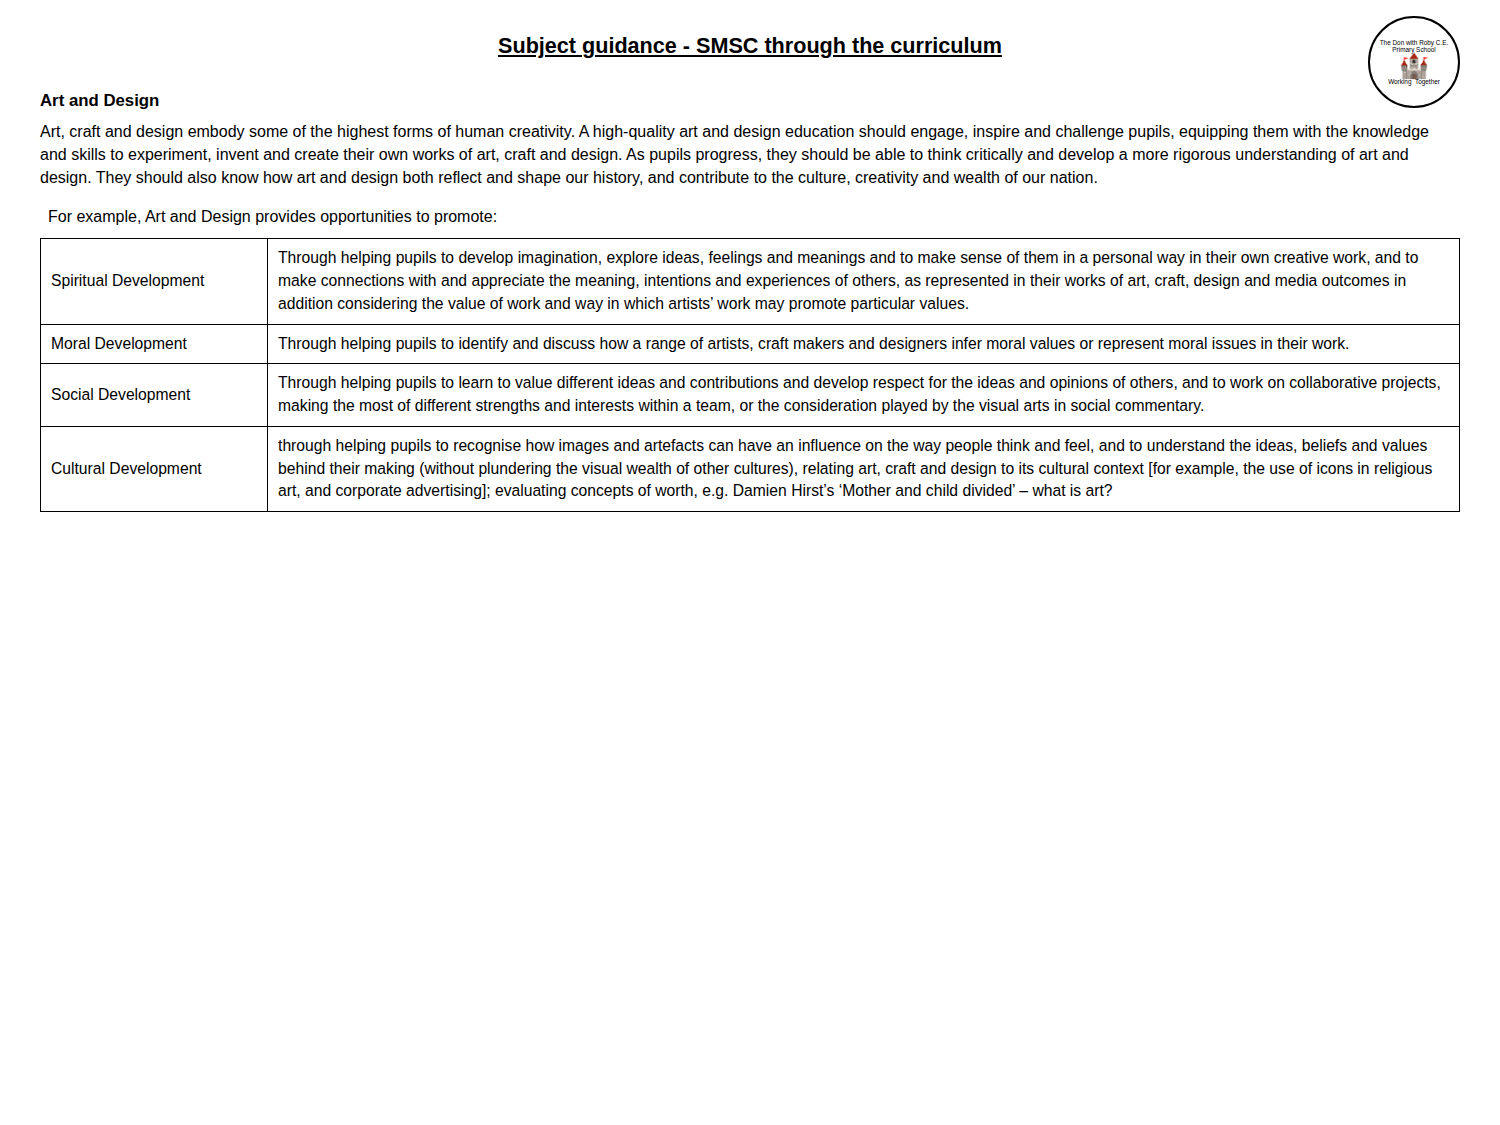Subject guidance - SMSC through the curriculum
The Don with Roby C.E. Primary School 🏰 Working Together
Art and Design
Art, craft and design embody some of the highest forms of human creativity. A high-quality art and design education should engage, inspire and challenge pupils, equipping them with the knowledge and skills to experiment, invent and create their own works of art, craft and design. As pupils progress, they should be able to think critically and develop a more rigorous understanding of art and design. They should also know how art and design both reflect and shape our history, and contribute to the culture, creativity and wealth of our nation.
For example, Art and Design provides opportunities to promote:
| Spiritual Development | Through helping pupils to develop imagination, explore ideas, feelings and meanings and to make sense of them in a personal way in their own creative work, and to make connections with and appreciate the meaning, intentions and experiences of others, as represented in their works of art, craft, design and media outcomes in addition considering the value of work and way in which artists’ work may promote particular values. |
| Moral Development | Through helping pupils to identify and discuss how a range of artists, craft makers and designers infer moral values or represent moral issues in their work. |
| Social Development | Through helping pupils to learn to value different ideas and contributions and develop respect for the ideas and opinions of others, and to work on collaborative projects, making the most of different strengths and interests within a team, or the consideration played by the visual arts in social commentary. |
| Cultural Development | through helping pupils to recognise how images and artefacts can have an influence on the way people think and feel, and to understand the ideas, beliefs and values behind their making (without plundering the visual wealth of other cultures), relating art, craft and design to its cultural context [for example, the use of icons in religious art, and corporate advertising]; evaluating concepts of worth, e.g. Damien Hirst’s ‘Mother and child divided’ – what is art? |